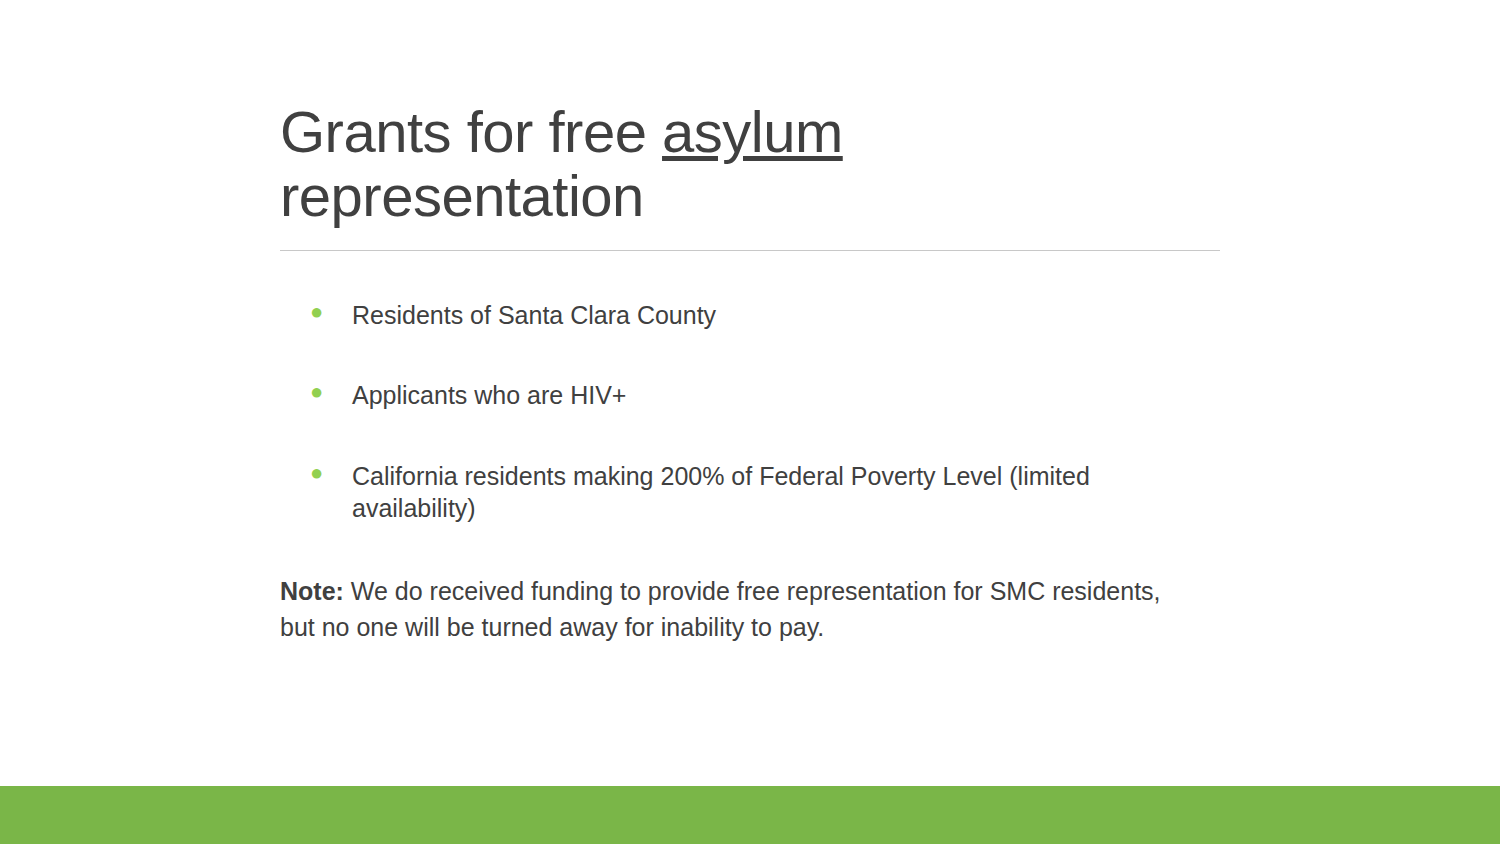Grants for free asylum representation
Residents of Santa Clara County
Applicants who are HIV+
California residents making 200% of Federal Poverty Level (limited availability)
Note: We do received funding to provide free representation for SMC residents, but no one will be turned away for inability to pay.